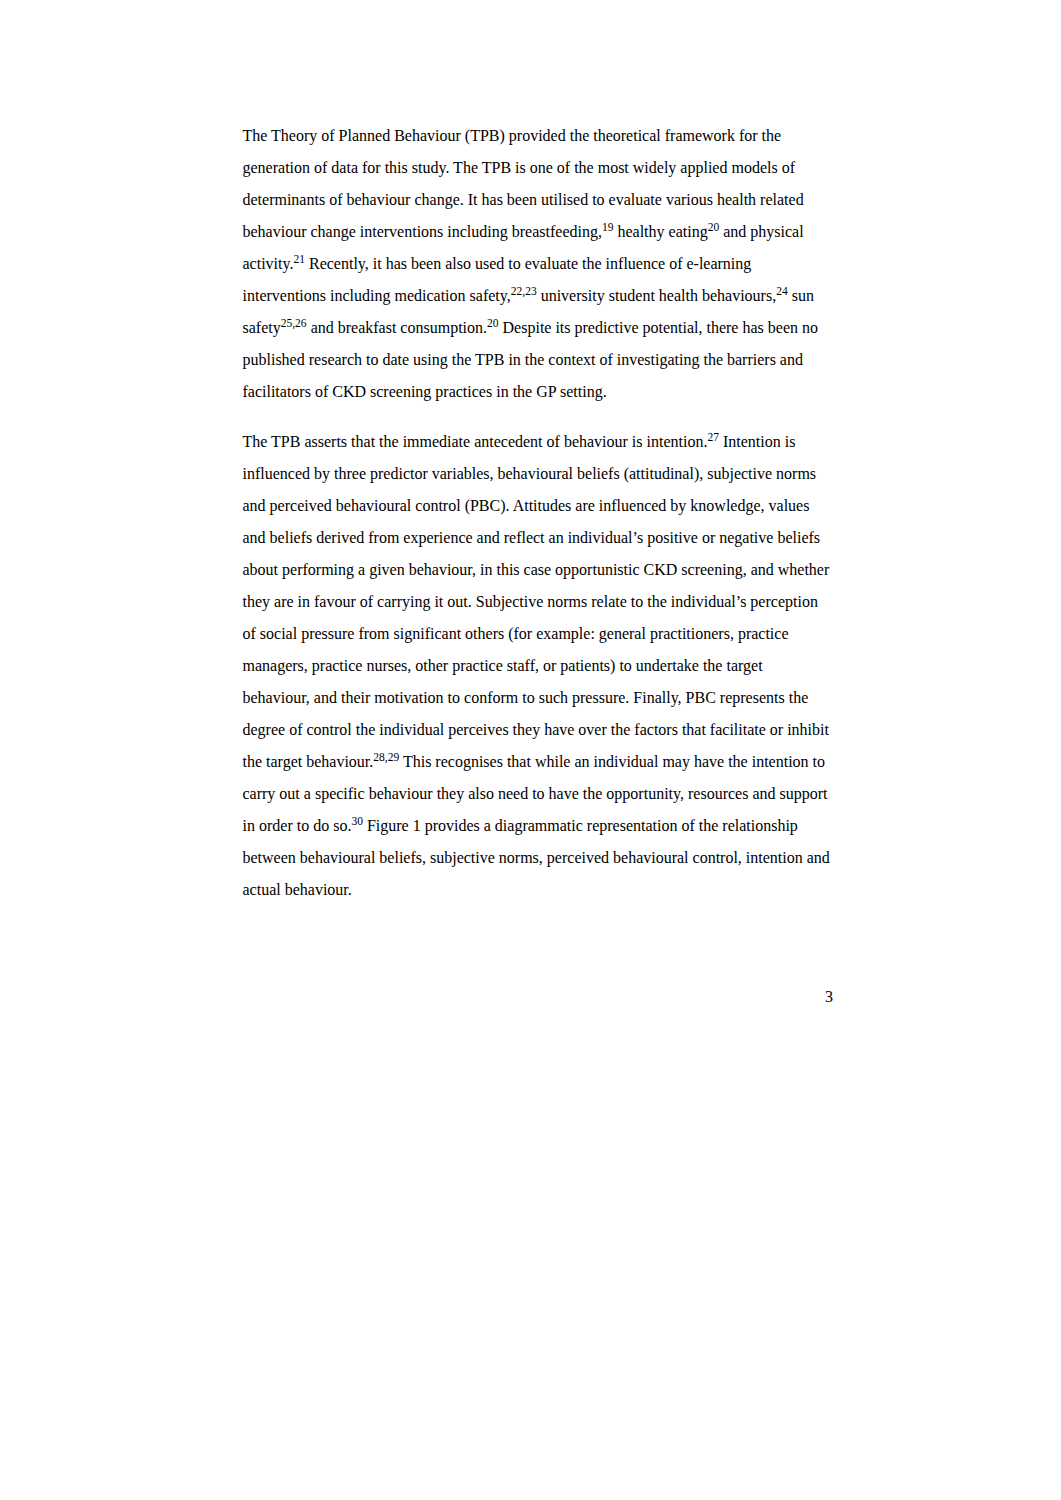The Theory of Planned Behaviour (TPB) provided the theoretical framework for the generation of data for this study. The TPB is one of the most widely applied models of determinants of behaviour change. It has been utilised to evaluate various health related behaviour change interventions including breastfeeding,19 healthy eating20 and physical activity.21 Recently, it has been also used to evaluate the influence of e-learning interventions including medication safety,22,23 university student health behaviours,24 sun safety25,26 and breakfast consumption.20 Despite its predictive potential, there has been no published research to date using the TPB in the context of investigating the barriers and facilitators of CKD screening practices in the GP setting.
The TPB asserts that the immediate antecedent of behaviour is intention.27 Intention is influenced by three predictor variables, behavioural beliefs (attitudinal), subjective norms and perceived behavioural control (PBC). Attitudes are influenced by knowledge, values and beliefs derived from experience and reflect an individual’s positive or negative beliefs about performing a given behaviour, in this case opportunistic CKD screening, and whether they are in favour of carrying it out. Subjective norms relate to the individual’s perception of social pressure from significant others (for example: general practitioners, practice managers, practice nurses, other practice staff, or patients) to undertake the target behaviour, and their motivation to conform to such pressure. Finally, PBC represents the degree of control the individual perceives they have over the factors that facilitate or inhibit the target behaviour.28,29 This recognises that while an individual may have the intention to carry out a specific behaviour they also need to have the opportunity, resources and support in order to do so.30 Figure 1 provides a diagrammatic representation of the relationship between behavioural beliefs, subjective norms, perceived behavioural control, intention and actual behaviour.
3